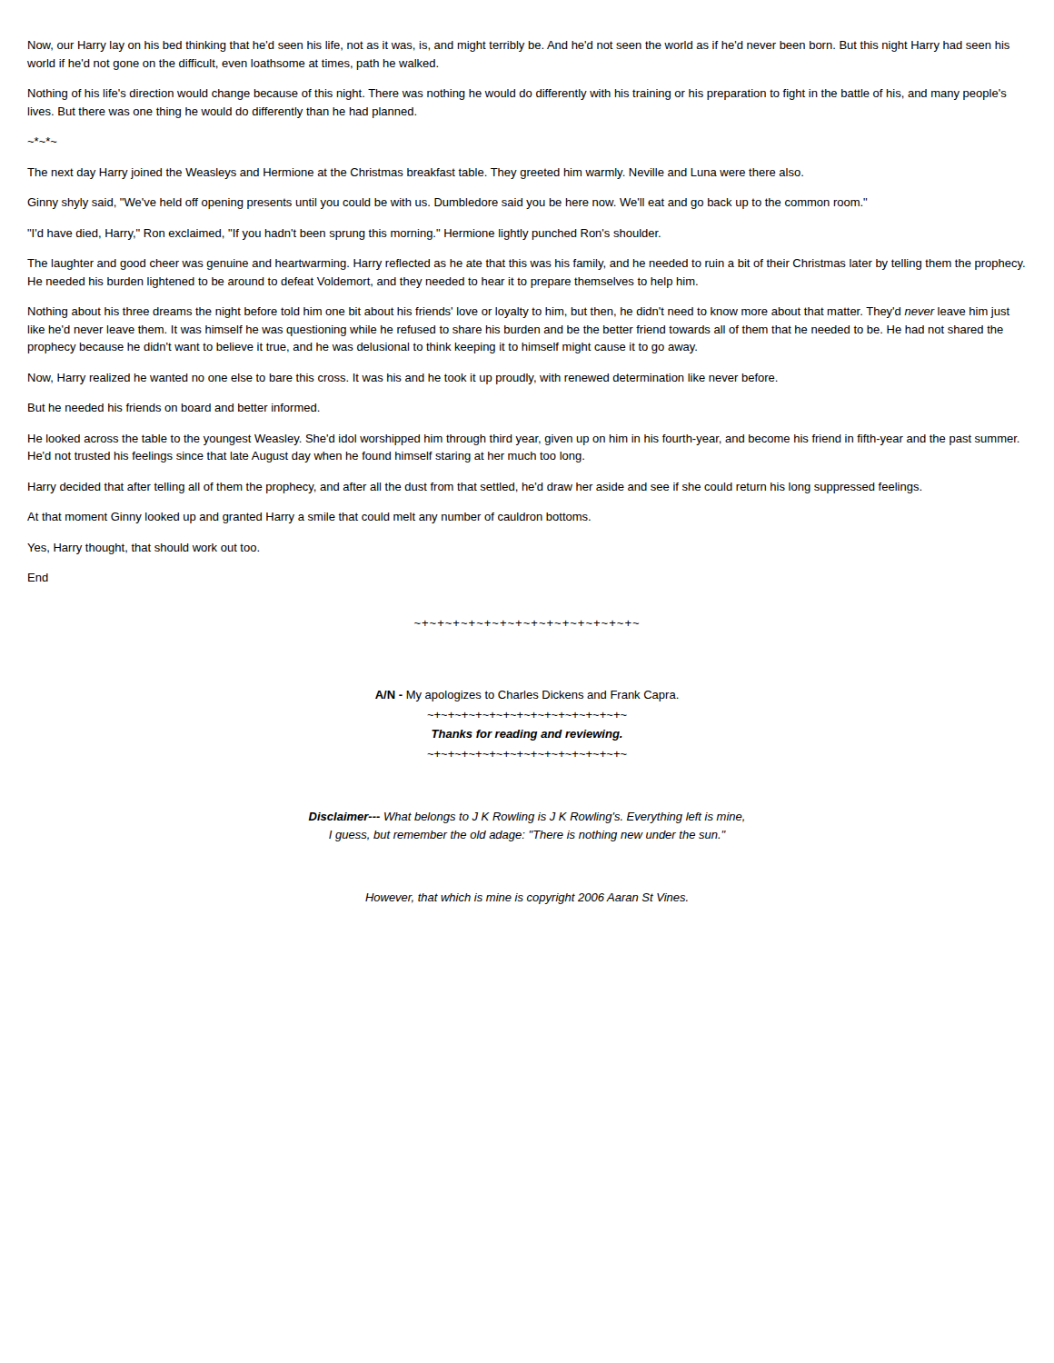Now, our Harry lay on his bed thinking that he'd seen his life, not as it was, is, and might terribly be. And he'd not seen the world as if he'd never been born. But this night Harry had seen his world if he'd not gone on the difficult, even loathsome at times, path he walked.
Nothing of his life's direction would change because of this night. There was nothing he would do differently with his training or his preparation to fight in the battle of his, and many people's lives. But there was one thing he would do differently than he had planned.
~*~*~
The next day Harry joined the Weasleys and Hermione at the Christmas breakfast table. They greeted him warmly. Neville and Luna were there also.
Ginny shyly said, "We've held off opening presents until you could be with us. Dumbledore said you be here now. We'll eat and go back up to the common room."
"I'd have died, Harry," Ron exclaimed, "If you hadn't been sprung this morning." Hermione lightly punched Ron's shoulder.
The laughter and good cheer was genuine and heartwarming. Harry reflected as he ate that this was his family, and he needed to ruin a bit of their Christmas later by telling them the prophecy. He needed his burden lightened to be around to defeat Voldemort, and they needed to hear it to prepare themselves to help him.
Nothing about his three dreams the night before told him one bit about his friends' love or loyalty to him, but then, he didn't need to know more about that matter. They'd never leave him just like he'd never leave them. It was himself he was questioning while he refused to share his burden and be the better friend towards all of them that he needed to be. He had not shared the prophecy because he didn't want to believe it true, and he was delusional to think keeping it to himself might cause it to go away.
Now, Harry realized he wanted no one else to bare this cross. It was his and he took it up proudly, with renewed determination like never before.
But he needed his friends on board and better informed.
He looked across the table to the youngest Weasley. She'd idol worshipped him through third year, given up on him in his fourth-year, and become his friend in fifth-year and the past summer. He'd not trusted his feelings since that late August day when he found himself staring at her much too long.
Harry decided that after telling all of them the prophecy, and after all the dust from that settled, he'd draw her aside and see if she could return his long suppressed feelings.
At that moment Ginny looked up and granted Harry a smile that could melt any number of cauldron bottoms.
Yes, Harry thought, that should work out too.
End
~+~+~+~+~+~+~+~+~+~+~+~+~+~+~
A/N - My apologizes to Charles Dickens and Frank Capra.
~+~+~+~+~+~+~+~+~+~+~+~+~+~+~
Thanks for reading and reviewing.
~+~+~+~+~+~+~+~+~+~+~+~+~+~+~
Disclaimer--- What belongs to J K Rowling is J K Rowling's. Everything left is mine,
I guess, but remember the old adage: "There is nothing new under the sun."
However, that which is mine is copyright 2006 Aaran St Vines.